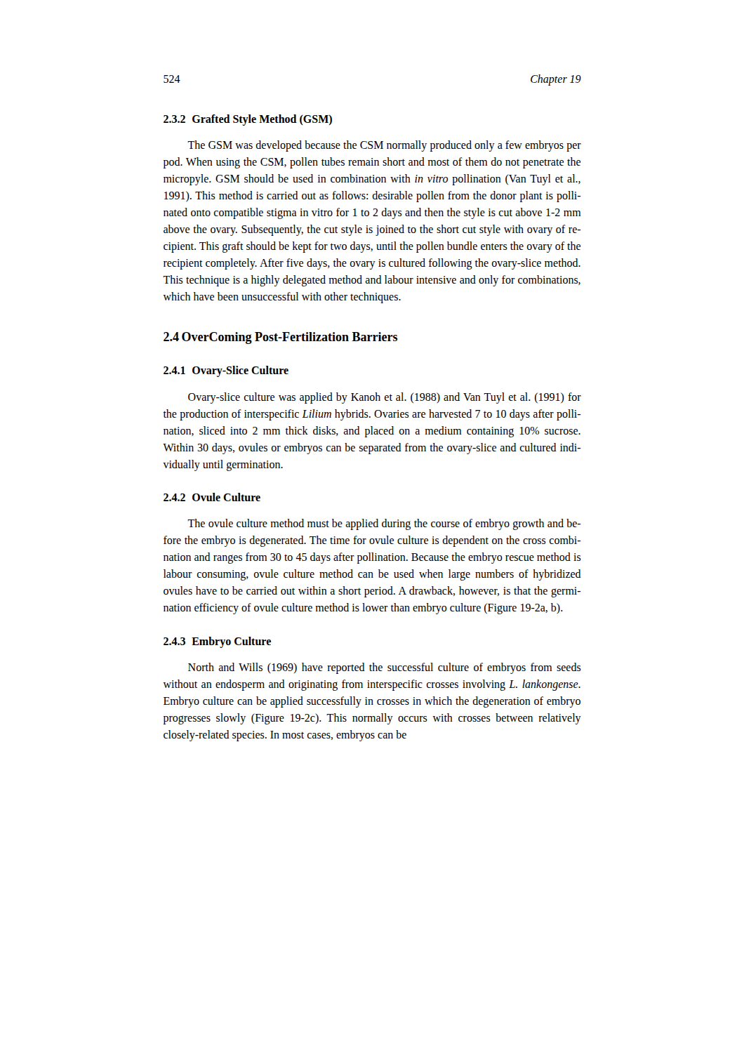524 Chapter 19
2.3.2 Grafted Style Method (GSM)
The GSM was developed because the CSM normally produced only a few embryos per pod. When using the CSM, pollen tubes remain short and most of them do not penetrate the micropyle. GSM should be used in combination with in vitro pollination (Van Tuyl et al., 1991). This method is carried out as follows: desirable pollen from the donor plant is pollinated onto compatible stigma in vitro for 1 to 2 days and then the style is cut above 1-2 mm above the ovary. Subsequently, the cut style is joined to the short cut style with ovary of recipient. This graft should be kept for two days, until the pollen bundle enters the ovary of the recipient completely. After five days, the ovary is cultured following the ovary-slice method. This technique is a highly delegated method and labour intensive and only for combinations, which have been unsuccessful with other techniques.
2.4 OverComing Post-Fertilization Barriers
2.4.1 Ovary-Slice Culture
Ovary-slice culture was applied by Kanoh et al. (1988) and Van Tuyl et al. (1991) for the production of interspecific Lilium hybrids. Ovaries are harvested 7 to 10 days after pollination, sliced into 2 mm thick disks, and placed on a medium containing 10% sucrose. Within 30 days, ovules or embryos can be separated from the ovary-slice and cultured individually until germination.
2.4.2 Ovule Culture
The ovule culture method must be applied during the course of embryo growth and before the embryo is degenerated. The time for ovule culture is dependent on the cross combination and ranges from 30 to 45 days after pollination. Because the embryo rescue method is labour consuming, ovule culture method can be used when large numbers of hybridized ovules have to be carried out within a short period. A drawback, however, is that the germination efficiency of ovule culture method is lower than embryo culture (Figure 19-2a, b).
2.4.3 Embryo Culture
North and Wills (1969) have reported the successful culture of embryos from seeds without an endosperm and originating from interspecific crosses involving L. lankongense. Embryo culture can be applied successfully in crosses in which the degeneration of embryo progresses slowly (Figure 19-2c). This normally occurs with crosses between relatively closely-related species. In most cases, embryos can be